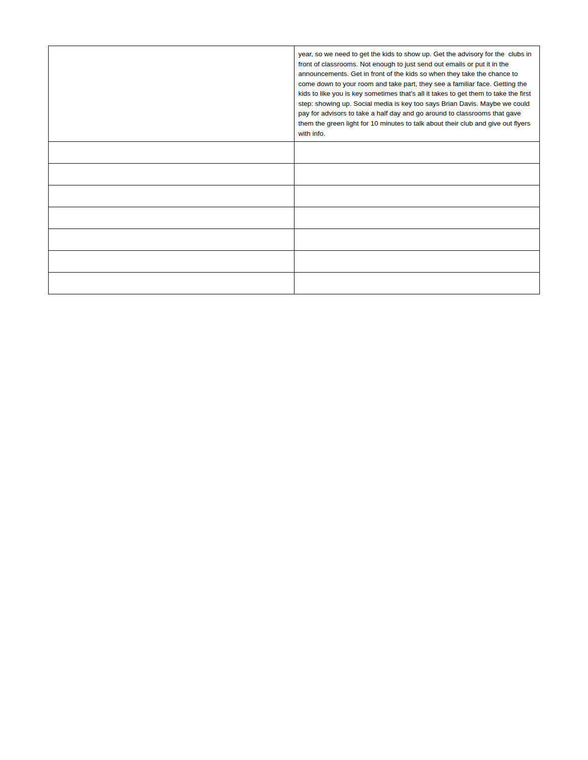| | year, so we need to get the kids to show up. Get the advisory for the clubs in front of classrooms. Not enough to just send out emails or put it in the announcements. Get in front of the kids so when they take the chance to come down to your room and take part, they see a familiar face. Getting the kids to like you is key sometimes that's all it takes to get them to take the first step: showing up. Social media is key too says Brian Davis. Maybe we could pay for advisors to take a half day and go around to classrooms that gave them the green light for 10 minutes to talk about their club and give out flyers with info. |